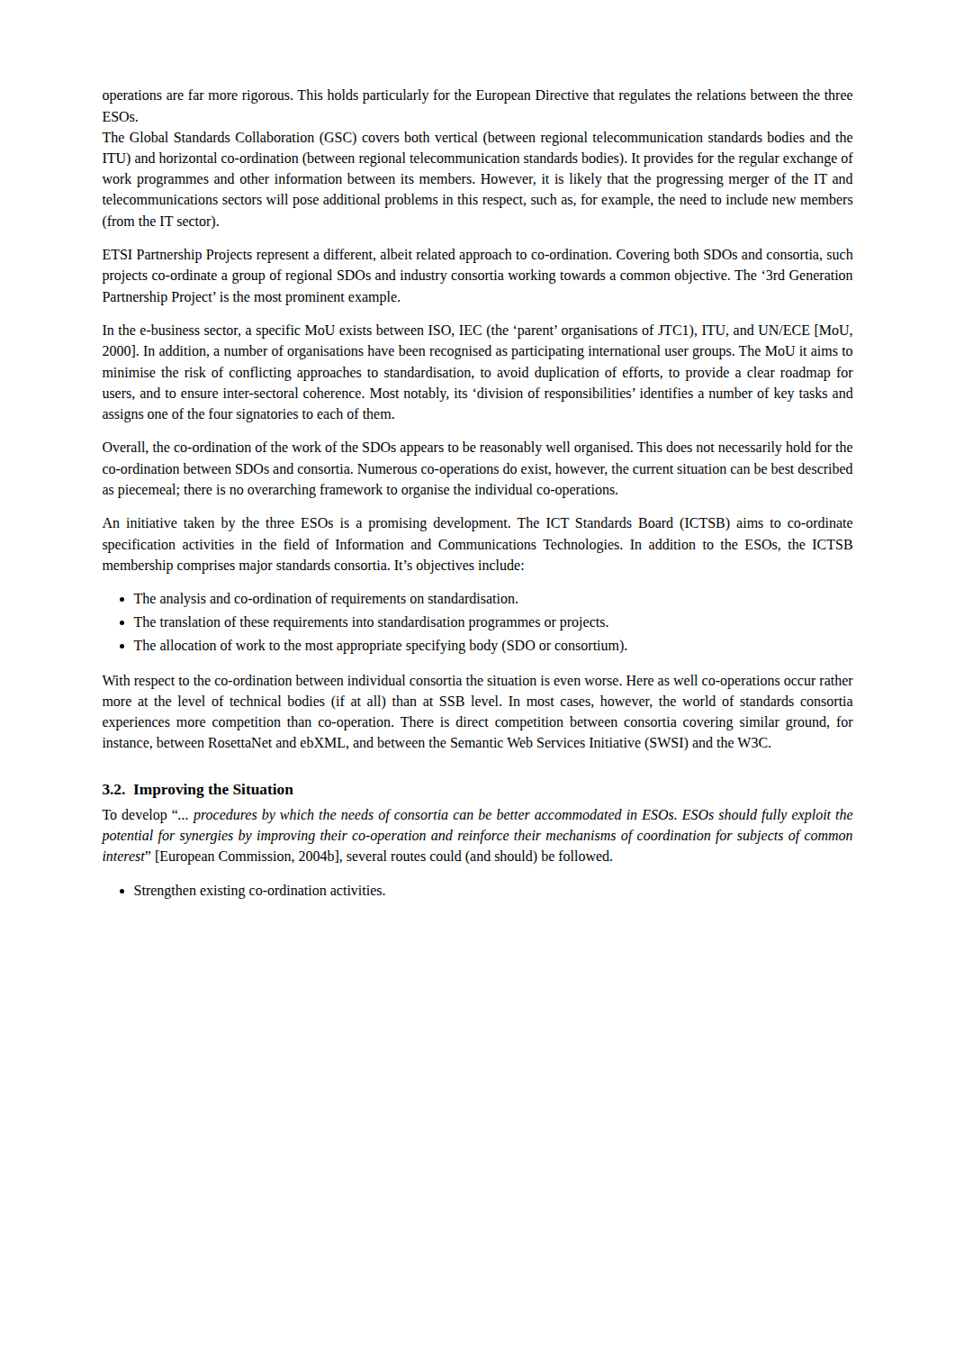operations are far more rigorous. This holds particularly for the European Directive that regulates the relations between the three ESOs.
The Global Standards Collaboration (GSC) covers both vertical (between regional telecommunication standards bodies and the ITU) and horizontal co-ordination (between regional telecommunication standards bodies). It provides for the regular exchange of work programmes and other information between its members. However, it is likely that the progressing merger of the IT and telecommunications sectors will pose additional problems in this respect, such as, for example, the need to include new members (from the IT sector).
ETSI Partnership Projects represent a different, albeit related approach to co-ordination. Covering both SDOs and consortia, such projects co-ordinate a group of regional SDOs and industry consortia working towards a common objective. The ‘3rd Generation Partnership Project’ is the most prominent example.
In the e-business sector, a specific MoU exists between ISO, IEC (the ‘parent’ organisations of JTC1), ITU, and UN/ECE [MoU, 2000]. In addition, a number of organisations have been recognised as participating international user groups. The MoU it aims to minimise the risk of conflicting approaches to standardisation, to avoid duplication of efforts, to provide a clear roadmap for users, and to ensure inter-sectoral coherence. Most notably, its ‘division of responsibilities’ identifies a number of key tasks and assigns one of the four signatories to each of them.
Overall, the co-ordination of the work of the SDOs appears to be reasonably well organised. This does not necessarily hold for the co-ordination between SDOs and consortia. Numerous co-operations do exist, however, the current situation can be best described as piecemeal; there is no overarching framework to organise the individual co-operations.
An initiative taken by the three ESOs is a promising development. The ICT Standards Board (ICTSB) aims to co-ordinate specification activities in the field of Information and Communications Technologies. In addition to the ESOs, the ICTSB membership comprises major standards consortia. It’s objectives include:
The analysis and co-ordination of requirements on standardisation.
The translation of these requirements into standardisation programmes or projects.
The allocation of work to the most appropriate specifying body (SDO or consortium).
With respect to the co-ordination between individual consortia the situation is even worse. Here as well co-operations occur rather more at the level of technical bodies (if at all) than at SSB level. In most cases, however, the world of standards consortia experiences more competition than co-operation. There is direct competition between consortia covering similar ground, for instance, between RosettaNet and ebXML, and between the Semantic Web Services Initiative (SWSI) and the W3C.
3.2. Improving the Situation
To develop “... procedures by which the needs of consortia can be better accommodated in ESOs. ESOs should fully exploit the potential for synergies by improving their co-operation and reinforce their mechanisms of coordination for subjects of common interest” [European Commission, 2004b], several routes could (and should) be followed.
Strengthen existing co-ordination activities.